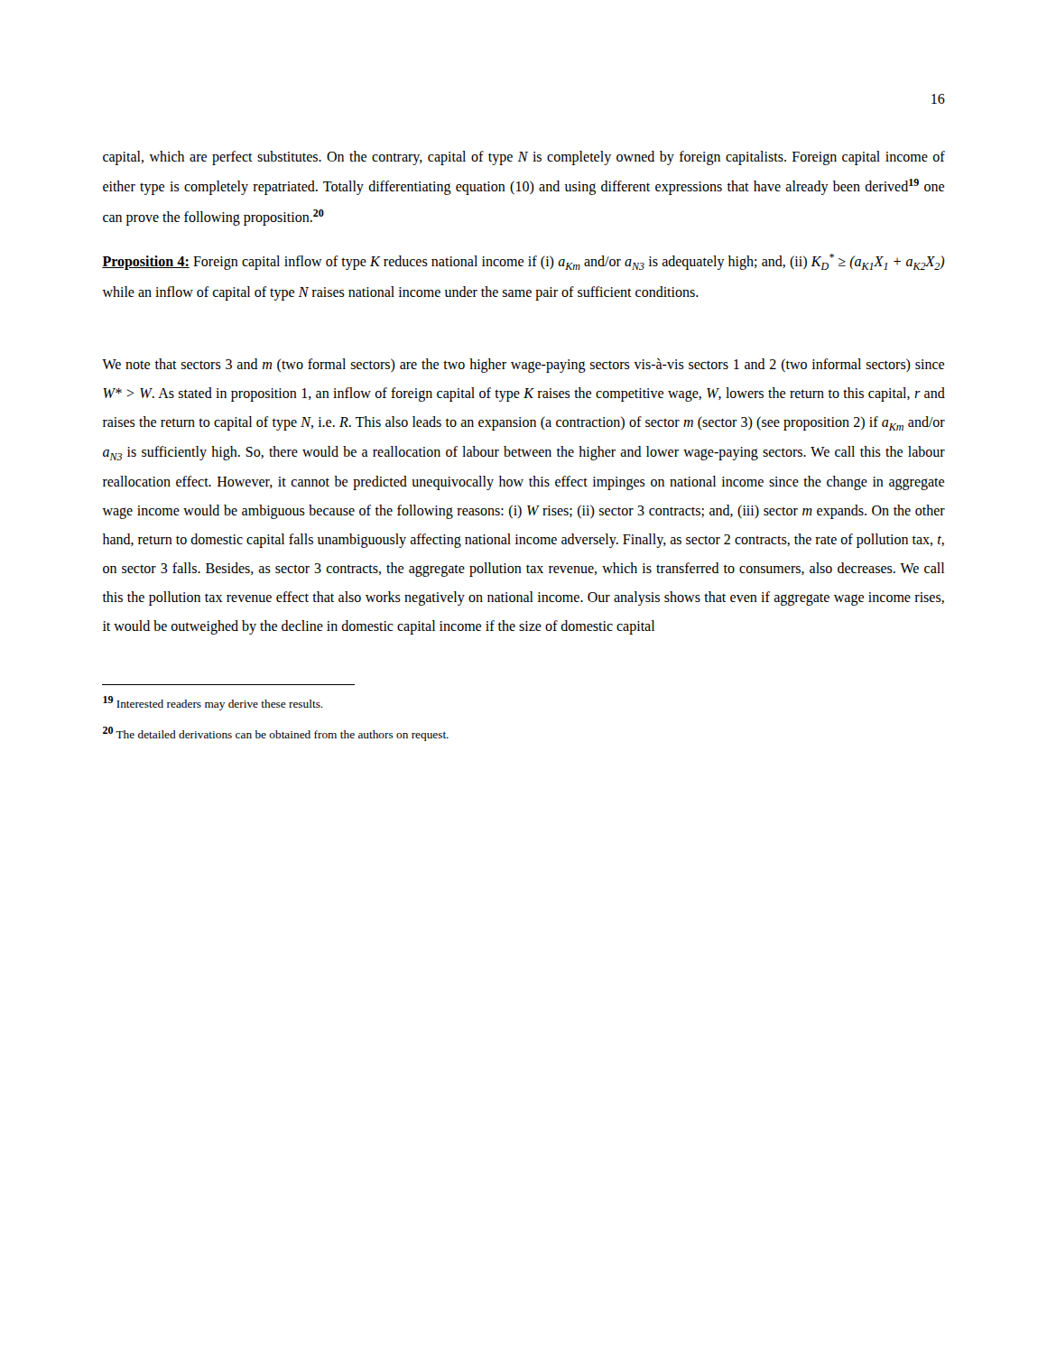16
capital, which are perfect substitutes. On the contrary, capital of type N is completely owned by foreign capitalists. Foreign capital income of either type is completely repatriated. Totally differentiating equation (10) and using different expressions that have already been derived19 one can prove the following proposition.20
Proposition 4: Foreign capital inflow of type K reduces national income if (i) aKm and/or aN3 is adequately high; and, (ii) KD* ≥ (aK1X1 + aK2X2) while an inflow of capital of type N raises national income under the same pair of sufficient conditions.
We note that sectors 3 and m (two formal sectors) are the two higher wage-paying sectors vis-à-vis sectors 1 and 2 (two informal sectors) since W* > W. As stated in proposition 1, an inflow of foreign capital of type K raises the competitive wage, W, lowers the return to this capital, r and raises the return to capital of type N, i.e. R. This also leads to an expansion (a contraction) of sector m (sector 3) (see proposition 2) if aKm and/or aN3 is sufficiently high. So, there would be a reallocation of labour between the higher and lower wage-paying sectors. We call this the labour reallocation effect. However, it cannot be predicted unequivocally how this effect impinges on national income since the change in aggregate wage income would be ambiguous because of the following reasons: (i) W rises; (ii) sector 3 contracts; and, (iii) sector m expands. On the other hand, return to domestic capital falls unambiguously affecting national income adversely. Finally, as sector 2 contracts, the rate of pollution tax, t, on sector 3 falls. Besides, as sector 3 contracts, the aggregate pollution tax revenue, which is transferred to consumers, also decreases. We call this the pollution tax revenue effect that also works negatively on national income. Our analysis shows that even if aggregate wage income rises, it would be outweighed by the decline in domestic capital income if the size of domestic capital
19 Interested readers may derive these results.
20 The detailed derivations can be obtained from the authors on request.